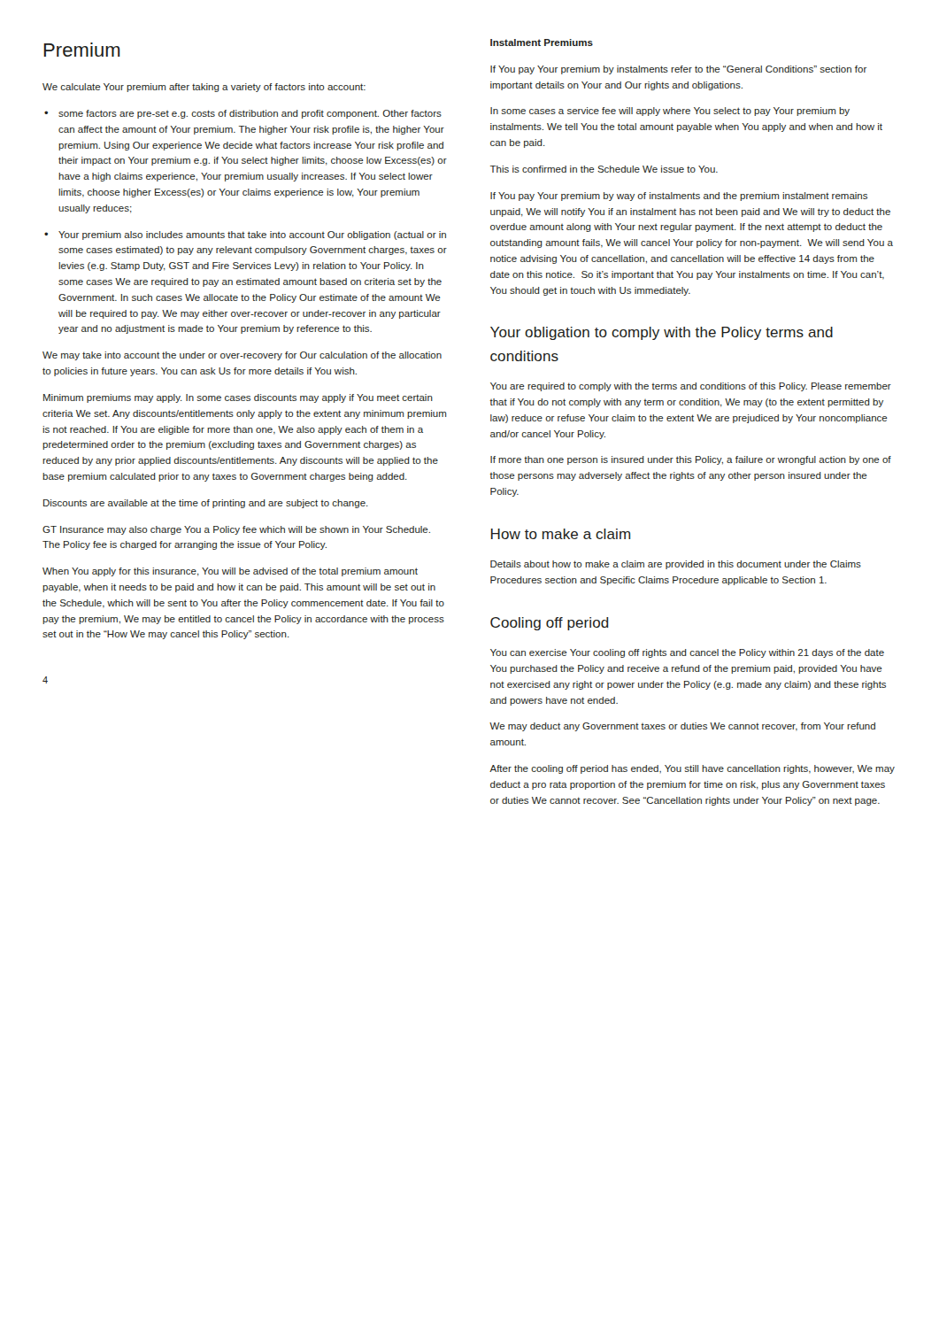Premium
We calculate Your premium after taking a variety of factors into account:
some factors are pre-set e.g. costs of distribution and profit component. Other factors can affect the amount of Your premium. The higher Your risk profile is, the higher Your premium. Using Our experience We decide what factors increase Your risk profile and their impact on Your premium e.g. if You select higher limits, choose low Excess(es) or have a high claims experience, Your premium usually increases. If You select lower limits, choose higher Excess(es) or Your claims experience is low, Your premium usually reduces;
Your premium also includes amounts that take into account Our obligation (actual or in some cases estimated) to pay any relevant compulsory Government charges, taxes or levies (e.g. Stamp Duty, GST and Fire Services Levy) in relation to Your Policy. In some cases We are required to pay an estimated amount based on criteria set by the Government. In such cases We allocate to the Policy Our estimate of the amount We will be required to pay. We may either over-recover or under-recover in any particular year and no adjustment is made to Your premium by reference to this.
We may take into account the under or over-recovery for Our calculation of the allocation to policies in future years. You can ask Us for more details if You wish.
Minimum premiums may apply. In some cases discounts may apply if You meet certain criteria We set. Any discounts/entitlements only apply to the extent any minimum premium is not reached. If You are eligible for more than one, We also apply each of them in a predetermined order to the premium (excluding taxes and Government charges) as reduced by any prior applied discounts/entitlements. Any discounts will be applied to the base premium calculated prior to any taxes to Government charges being added.
Discounts are available at the time of printing and are subject to change.
GT Insurance may also charge You a Policy fee which will be shown in Your Schedule. The Policy fee is charged for arranging the issue of Your Policy.
When You apply for this insurance, You will be advised of the total premium amount payable, when it needs to be paid and how it can be paid. This amount will be set out in the Schedule, which will be sent to You after the Policy commencement date. If You fail to pay the premium, We may be entitled to cancel the Policy in accordance with the process set out in the “How We may cancel this Policy” section.
4
Instalment Premiums
If You pay Your premium by instalments refer to the “General Conditions” section for important details on Your and Our rights and obligations.
In some cases a service fee will apply where You select to pay Your premium by instalments. We tell You the total amount payable when You apply and when and how it can be paid.
This is confirmed in the Schedule We issue to You.
If You pay Your premium by way of instalments and the premium instalment remains unpaid, We will notify You if an instalment has not been paid and We will try to deduct the overdue amount along with Your next regular payment. If the next attempt to deduct the outstanding amount fails, We will cancel Your policy for non-payment. We will send You a notice advising You of cancellation, and cancellation will be effective 14 days from the date on this notice. So it’s important that You pay Your instalments on time. If You can’t, You should get in touch with Us immediately.
Your obligation to comply with the Policy terms and conditions
You are required to comply with the terms and conditions of this Policy. Please remember that if You do not comply with any term or condition, We may (to the extent permitted by law) reduce or refuse Your claim to the extent We are prejudiced by Your noncompliance and/or cancel Your Policy.
If more than one person is insured under this Policy, a failure or wrongful action by one of those persons may adversely affect the rights of any other person insured under the Policy.
How to make a claim
Details about how to make a claim are provided in this document under the Claims Procedures section and Specific Claims Procedure applicable to Section 1.
Cooling off period
You can exercise Your cooling off rights and cancel the Policy within 21 days of the date You purchased the Policy and receive a refund of the premium paid, provided You have not exercised any right or power under the Policy (e.g. made any claim) and these rights and powers have not ended.
We may deduct any Government taxes or duties We cannot recover, from Your refund amount.
After the cooling off period has ended, You still have cancellation rights, however, We may deduct a pro rata proportion of the premium for time on risk, plus any Government taxes or duties We cannot recover. See “Cancellation rights under Your Policy” on next page.